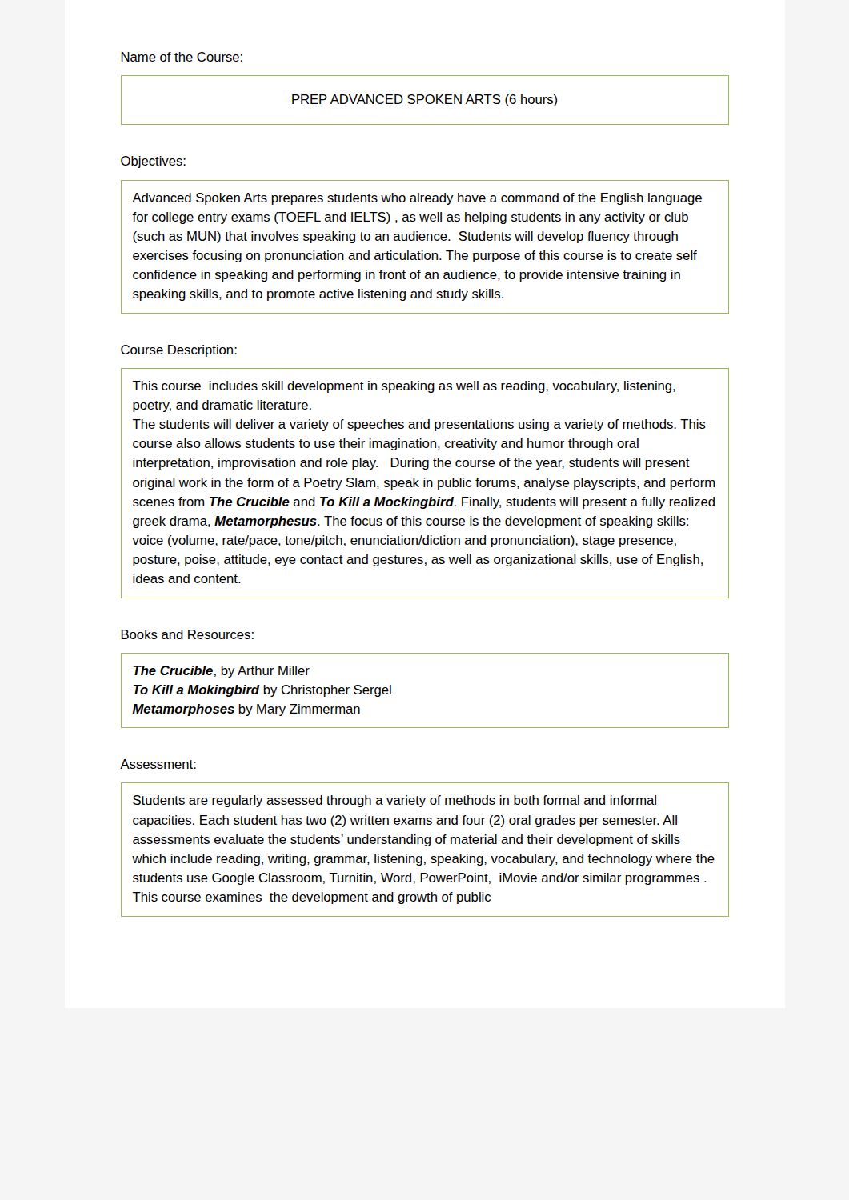Name of the Course:
PREP ADVANCED SPOKEN ARTS (6 hours)
Objectives:
Advanced Spoken Arts prepares students who already have a command of the English language for college entry exams (TOEFL and IELTS) , as well as helping students in any activity or club (such as MUN) that involves speaking to an audience. Students will develop fluency through exercises focusing on pronunciation and articulation. The purpose of this course is to create self confidence in speaking and performing in front of an audience, to provide intensive training in speaking skills, and to promote active listening and study skills.
Course Description:
This course includes skill development in speaking as well as reading, vocabulary, listening, poetry, and dramatic literature.
The students will deliver a variety of speeches and presentations using a variety of methods. This course also allows students to use their imagination, creativity and humor through oral interpretation, improvisation and role play. During the course of the year, students will present original work in the form of a Poetry Slam, speak in public forums, analyse playscripts, and perform scenes from The Crucible and To Kill a Mockingbird. Finally, students will present a fully realized greek drama, Metamorphesus. The focus of this course is the development of speaking skills: voice (volume, rate/pace, tone/pitch, enunciation/diction and pronunciation), stage presence, posture, poise, attitude, eye contact and gestures, as well as organizational skills, use of English, ideas and content.
Books and Resources:
The Crucible, by Arthur Miller
To Kill a Mokingbird by Christopher Sergel
Metamorphoses by Mary Zimmerman
Assessment:
Students are regularly assessed through a variety of methods in both formal and informal capacities. Each student has two (2) written exams and four (2) oral grades per semester. All assessments evaluate the students’ understanding of material and their development of skills which include reading, writing, grammar, listening, speaking, vocabulary, and technology where the students use Google Classroom, Turnitin, Word, PowerPoint, iMovie and/or similar programmes . This course examines the development and growth of public